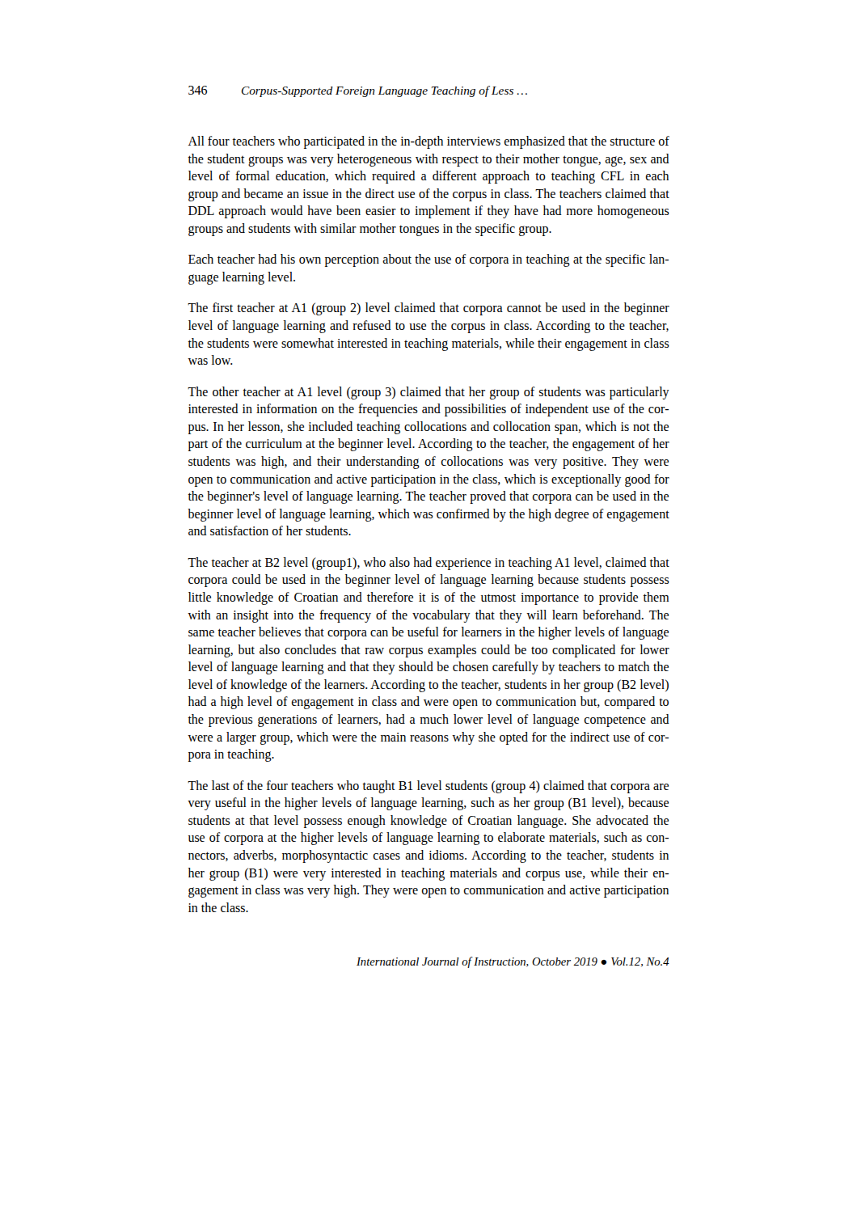346 Corpus-Supported Foreign Language Teaching of Less …
All four teachers who participated in the in-depth interviews emphasized that the structure of the student groups was very heterogeneous with respect to their mother tongue, age, sex and level of formal education, which required a different approach to teaching CFL in each group and became an issue in the direct use of the corpus in class. The teachers claimed that DDL approach would have been easier to implement if they have had more homogeneous groups and students with similar mother tongues in the specific group.
Each teacher had his own perception about the use of corpora in teaching at the specific language learning level.
The first teacher at A1 (group 2) level claimed that corpora cannot be used in the beginner level of language learning and refused to use the corpus in class. According to the teacher, the students were somewhat interested in teaching materials, while their engagement in class was low.
The other teacher at A1 level (group 3) claimed that her group of students was particularly interested in information on the frequencies and possibilities of independent use of the corpus. In her lesson, she included teaching collocations and collocation span, which is not the part of the curriculum at the beginner level. According to the teacher, the engagement of her students was high, and their understanding of collocations was very positive. They were open to communication and active participation in the class, which is exceptionally good for the beginner's level of language learning. The teacher proved that corpora can be used in the beginner level of language learning, which was confirmed by the high degree of engagement and satisfaction of her students.
The teacher at B2 level (group1), who also had experience in teaching A1 level, claimed that corpora could be used in the beginner level of language learning because students possess little knowledge of Croatian and therefore it is of the utmost importance to provide them with an insight into the frequency of the vocabulary that they will learn beforehand. The same teacher believes that corpora can be useful for learners in the higher levels of language learning, but also concludes that raw corpus examples could be too complicated for lower level of language learning and that they should be chosen carefully by teachers to match the level of knowledge of the learners. According to the teacher, students in her group (B2 level) had a high level of engagement in class and were open to communication but, compared to the previous generations of learners, had a much lower level of language competence and were a larger group, which were the main reasons why she opted for the indirect use of corpora in teaching.
The last of the four teachers who taught B1 level students (group 4) claimed that corpora are very useful in the higher levels of language learning, such as her group (B1 level), because students at that level possess enough knowledge of Croatian language. She advocated the use of corpora at the higher levels of language learning to elaborate materials, such as connectors, adverbs, morphosyntactic cases and idioms. According to the teacher, students in her group (B1) were very interested in teaching materials and corpus use, while their engagement in class was very high. They were open to communication and active participation in the class.
International Journal of Instruction, October 2019 ● Vol.12, No.4